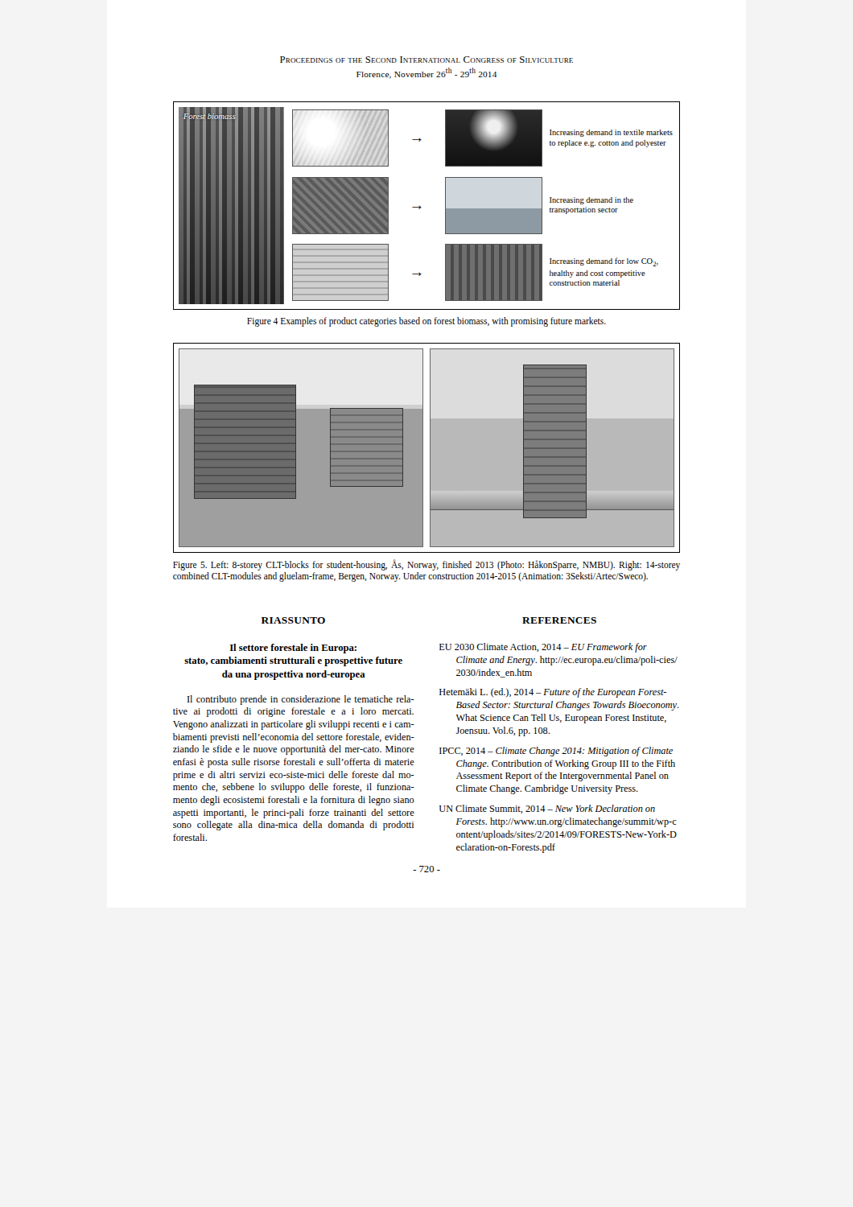Proceedings of the Second International Congress of Silviculture
Florence, November 26th - 29th 2014
Forest biomass
→
Increasing demand in textile markets to replace e.g. cotton and polyester
→
Increasing demand in the transportation sector
→
Increasing demand for low CO2, healthy and cost competitive construction material
Figure 4 Examples of product categories based on forest biomass, with promising future markets.
Figure 5. Left: 8-storey CLT-blocks for student-housing, Ås, Norway, finished 2013 (Photo: HåkonSparre, NMBU). Right: 14-storey combined CLT-modules and gluelam-frame, Bergen, Norway. Under construction 2014-2015 (Animation: 3Seksti/Artec/Sweco).
RIASSUNTO
Il settore forestale in Europa:
stato, cambiamenti strutturali e prospettive future
da una prospettiva nord-europea
Il contributo prende in considerazione le tematiche relative ai prodotti di origine forestale e a i loro mercati. Vengono analizzati in particolare gli sviluppi recenti e i cambiamenti previsti nell’economia del settore forestale, evidenziando le sfide e le nuove opportunità del mer-cato. Minore enfasi è posta sulle risorse forestali e sull’offerta di materie prime e di altri servizi eco-siste-mici delle foreste dal momento che, sebbene lo sviluppo delle foreste, il funzionamento degli ecosistemi forestali e la fornitura di legno siano aspetti importanti, le princi-pali forze trainanti del settore sono collegate alla dina-mica della domanda di prodotti forestali.
REFERENCES
EU 2030 Climate Action, 2014 – EU Framework for Climate and Energy. http://ec.europa.eu/clima/poli-cies/2030/index_en.htm
Hetemäki L. (ed.), 2014 – Future of the European Forest-Based Sector: Sturctural Changes Towards Bioeconomy. What Science Can Tell Us, European Forest Institute, Joensuu. Vol.6, pp. 108.
IPCC, 2014 – Climate Change 2014: Mitigation of Climate Change. Contribution of Working Group III to the Fifth Assessment Report of the Intergovernmental Panel on Climate Change. Cambridge University Press.
UN Climate Summit, 2014 – New York Declaration on Forests. http://www.un.org/climatechange/summit/wp-content/uploads/sites/2/2014/09/FORESTS-New-York-Declaration-on-Forests.pdf
- 720 -